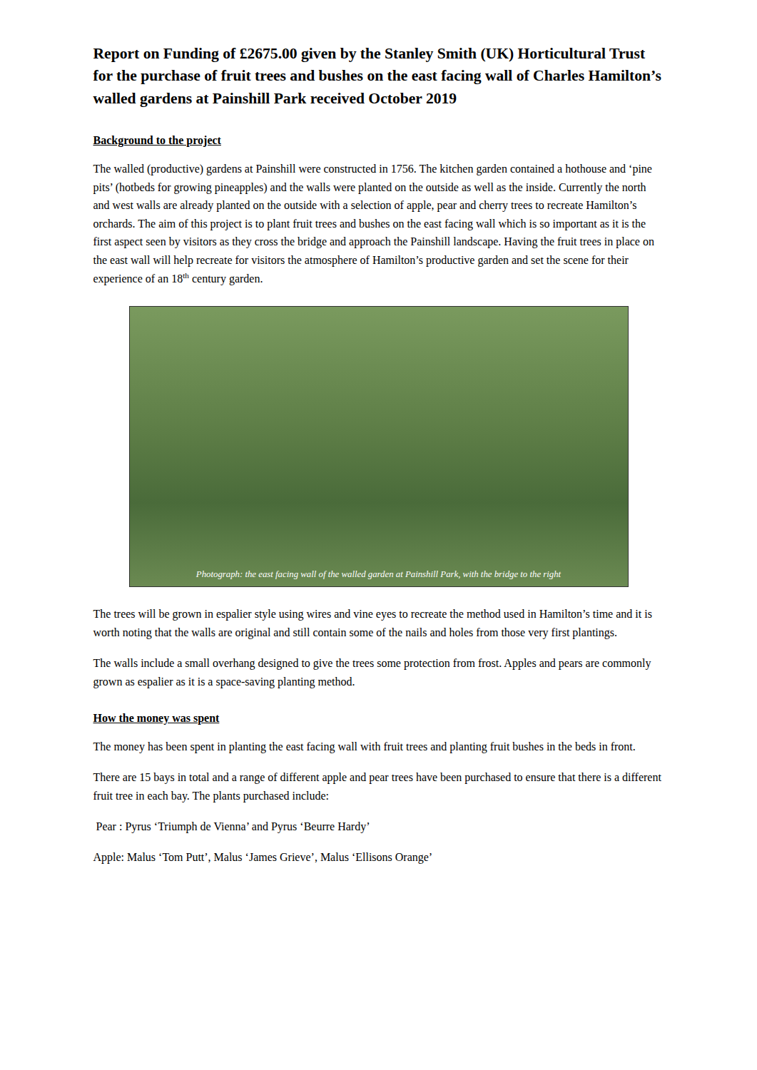Report on Funding of £2675.00 given by the Stanley Smith (UK) Horticultural Trust for the purchase of fruit trees and bushes on the east facing wall of Charles Hamilton’s walled gardens at Painshill Park received October 2019
Background to the project
The walled (productive) gardens at Painshill were constructed in 1756. The kitchen garden contained a hothouse and ‘pine pits’ (hotbeds for growing pineapples) and the walls were planted on the outside as well as the inside. Currently the north and west walls are already planted on the outside with a selection of apple, pear and cherry trees to recreate Hamilton’s orchards. The aim of this project is to plant fruit trees and bushes on the east facing wall which is so important as it is the first aspect seen by visitors as they cross the bridge and approach the Painshill landscape. Having the fruit trees in place on the east wall will help recreate for visitors the atmosphere of Hamilton’s productive garden and set the scene for their experience of an 18th century garden.
Photograph: the east facing wall of the walled garden at Painshill Park, with the bridge to the right
The trees will be grown in espalier style using wires and vine eyes to recreate the method used in Hamilton’s time and it is worth noting that the walls are original and still contain some of the nails and holes from those very first plantings.
The walls include a small overhang designed to give the trees some protection from frost. Apples and pears are commonly grown as espalier as it is a space-saving planting method.
How the money was spent
The money has been spent in planting the east facing wall with fruit trees and planting fruit bushes in the beds in front.
There are 15 bays in total and a range of different apple and pear trees have been purchased to ensure that there is a different fruit tree in each bay. The plants purchased include:
Pear : Pyrus ‘Triumph de Vienna’ and Pyrus ‘Beurre Hardy’
Apple: Malus ‘Tom Putt’, Malus ‘James Grieve’, Malus ‘Ellisons Orange’